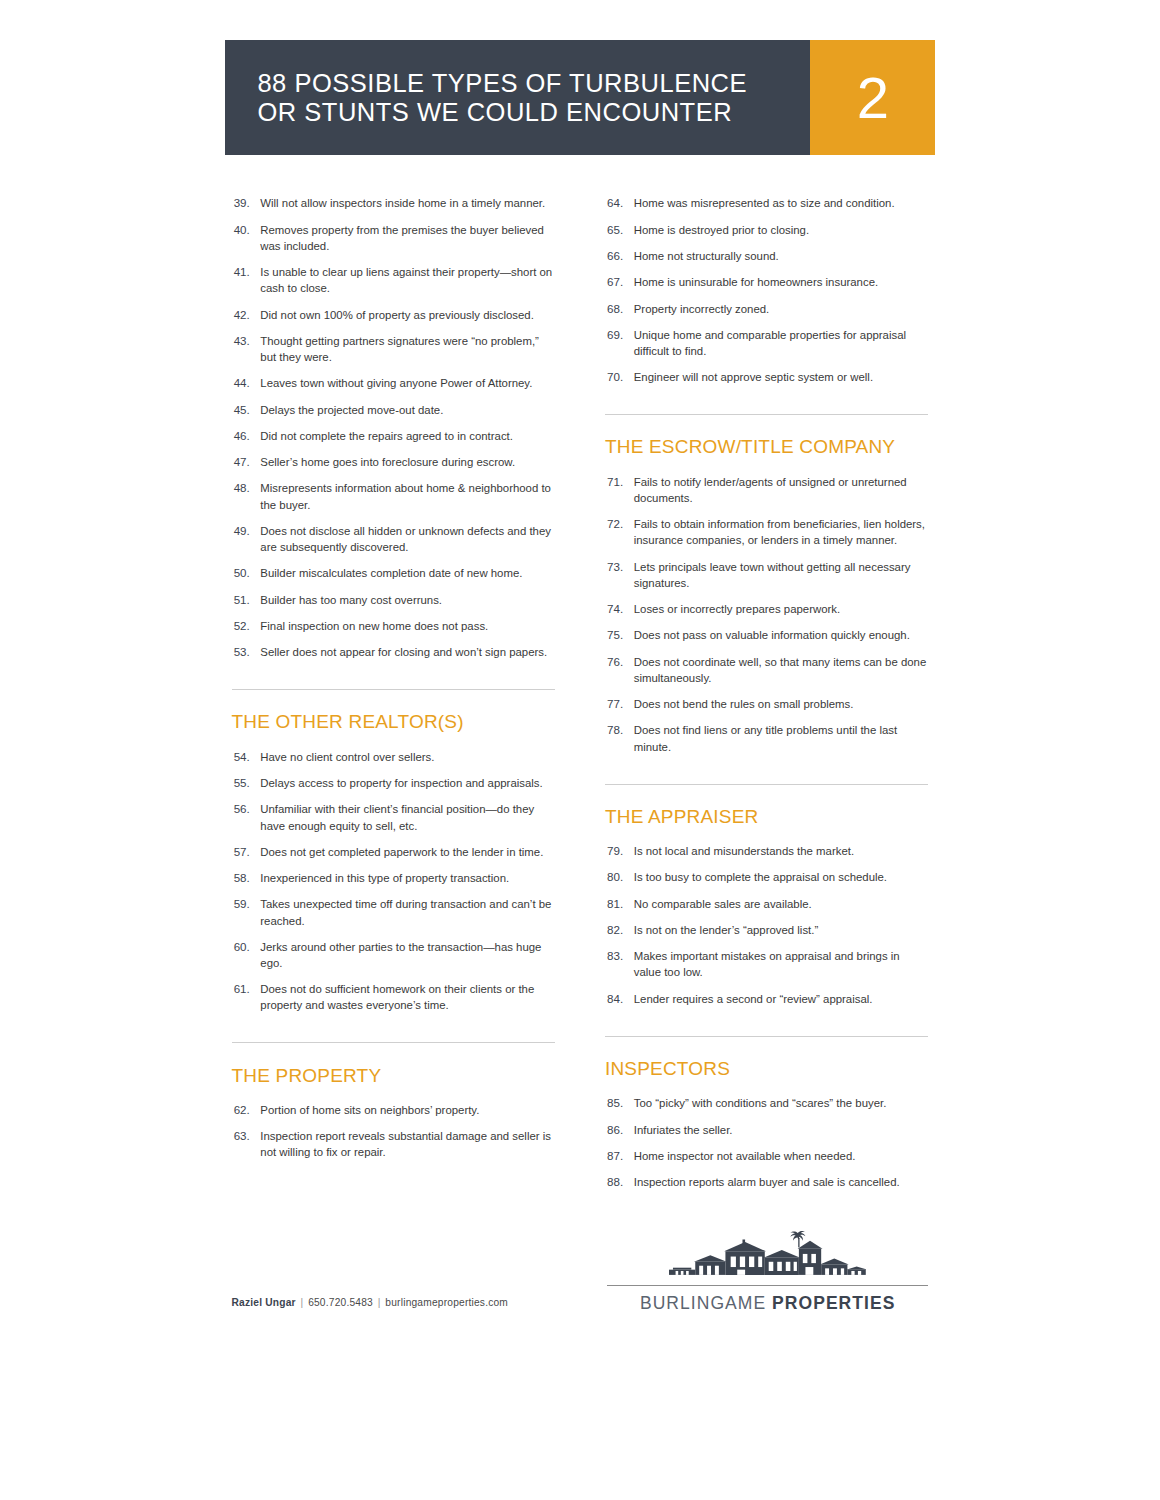88 Possible Types of Turbulenceor Stunts We Could Encounter
2
39. Will not allow inspectors inside home in a timely manner.
40. Removes property from the premises the buyer believed was included.
41. Is unable to clear up liens against their property—short on cash to close.
42. Did not own 100% of property as previously disclosed.
43. Thought getting partners signatures were “no problem,” but they were.
44. Leaves town without giving anyone Power of Attorney.
45. Delays the projected move-out date.
46. Did not complete the repairs agreed to in contract.
47. Seller’s home goes into foreclosure during escrow.
48. Misrepresents information about home & neighborhood to the buyer.
49. Does not disclose all hidden or unknown defects and they are subsequently discovered.
50. Builder miscalculates completion date of new home.
51. Builder has too many cost overruns.
52. Final inspection on new home does not pass.
53. Seller does not appear for closing and won’t sign papers.
The Other Realtor(s)
54. Have no client control over sellers.
55. Delays access to property for inspection and appraisals.
56. Unfamiliar with their client’s financial position—do they have enough equity to sell, etc.
57. Does not get completed paperwork to the lender in time.
58. Inexperienced in this type of property transaction.
59. Takes unexpected time off during transaction and can’t be reached.
60. Jerks around other parties to the transaction—has huge ego.
61. Does not do sufficient homework on their clients or the property and wastes everyone’s time.
The Property
62. Portion of home sits on neighbors’ property.
63. Inspection report reveals substantial damage and seller is not willing to fix or repair.
64. Home was misrepresented as to size and condition.
65. Home is destroyed prior to closing.
66. Home not structurally sound.
67. Home is uninsurable for homeowners insurance.
68. Property incorrectly zoned.
69. Unique home and comparable properties for appraisal difficult to find.
70. Engineer will not approve septic system or well.
The Escrow/Title Company
71. Fails to notify lender/agents of unsigned or unreturned documents.
72. Fails to obtain information from beneficiaries, lien holders, insurance companies, or lenders in a timely manner.
73. Lets principals leave town without getting all necessary signatures.
74. Loses or incorrectly prepares paperwork.
75. Does not pass on valuable information quickly enough.
76. Does not coordinate well, so that many items can be done simultaneously.
77. Does not bend the rules on small problems.
78. Does not find liens or any title problems until the last minute.
The Appraiser
79. Is not local and misunderstands the market.
80. Is too busy to complete the appraisal on schedule.
81. No comparable sales are available.
82. Is not on the lender’s “approved list.”
83. Makes important mistakes on appraisal and brings in value too low.
84. Lender requires a second or “review” appraisal.
Inspectors
85. Too “picky” with conditions and “scares” the buyer.
86. Infuriates the seller.
87. Home inspector not available when needed.
88. Inspection reports alarm buyer and sale is cancelled.
Raziel Ungar|650.720.5483|burlingameproperties.com
Burlingame Properties